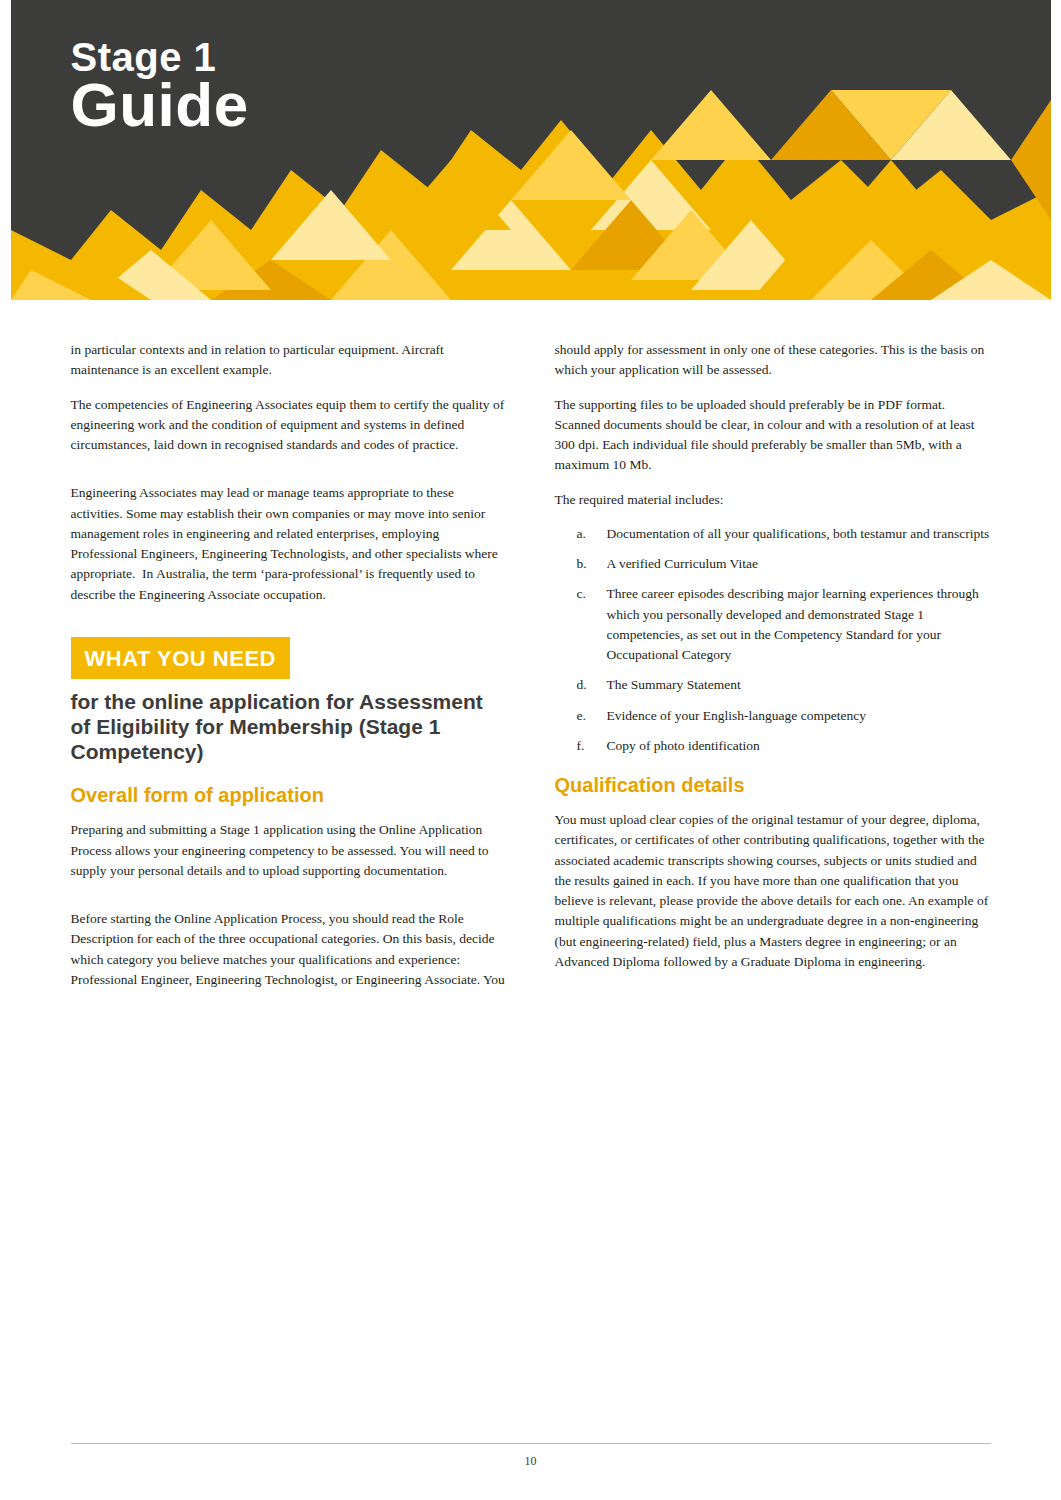Stage 1 Guide
in particular contexts and in relation to particular equipment. Aircraft maintenance is an excellent example.
The competencies of Engineering Associates equip them to certify the quality of engineering work and the condition of equipment and systems in defined circumstances, laid down in recognised standards and codes of practice.
Engineering Associates may lead or manage teams appropriate to these activities. Some may establish their own companies or may move into senior management roles in engineering and related enterprises, employing Professional Engineers, Engineering Technologists, and other specialists where appropriate. In Australia, the term ‘para-professional’ is frequently used to describe the Engineering Associate occupation.
WHAT YOU NEED
for the online application for Assessment of Eligibility for Membership (Stage 1 Competency)
Overall form of application
Preparing and submitting a Stage 1 application using the Online Application Process allows your engineering competency to be assessed. You will need to supply your personal details and to upload supporting documentation.
Before starting the Online Application Process, you should read the Role Description for each of the three occupational categories. On this basis, decide which category you believe matches your qualifications and experience: Professional Engineer, Engineering Technologist, or Engineering Associate. You should apply for assessment in only one of these categories. This is the basis on which your application will be assessed.
The supporting files to be uploaded should preferably be in PDF format. Scanned documents should be clear, in colour and with a resolution of at least 300 dpi. Each individual file should preferably be smaller than 5Mb, with a maximum 10 Mb.
The required material includes:
Documentation of all your qualifications, both testamur and transcripts
A verified Curriculum Vitae
Three career episodes describing major learning experiences through which you personally developed and demonstrated Stage 1 competencies, as set out in the Competency Standard for your Occupational Category
The Summary Statement
Evidence of your English-language competency
Copy of photo identification
Qualification details
You must upload clear copies of the original testamur of your degree, diploma, certificates, or certificates of other contributing qualifications, together with the associated academic transcripts showing courses, subjects or units studied and the results gained in each. If you have more than one qualification that you believe is relevant, please provide the above details for each one. An example of multiple qualifications might be an undergraduate degree in a non-engineering (but engineering-related) field, plus a Masters degree in engineering; or an Advanced Diploma followed by a Graduate Diploma in engineering.
10